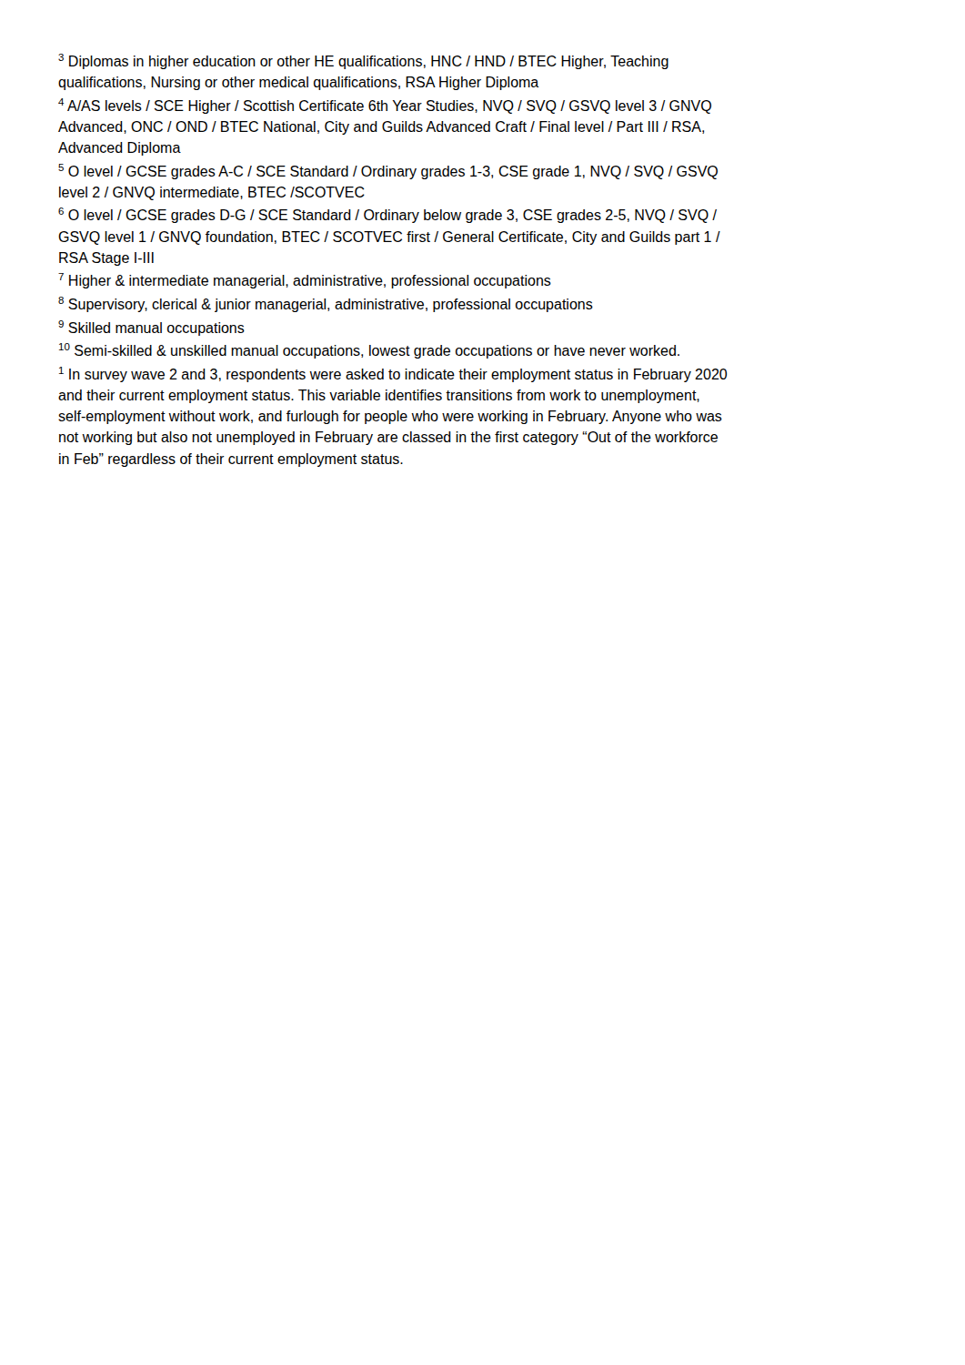3 Diplomas in higher education or other HE qualifications, HNC / HND / BTEC Higher, Teaching qualifications, Nursing or other medical qualifications, RSA Higher Diploma
4 A/AS levels / SCE Higher / Scottish Certificate 6th Year Studies, NVQ / SVQ / GSVQ level 3 / GNVQ Advanced, ONC / OND / BTEC National, City and Guilds Advanced Craft / Final level / Part III / RSA, Advanced Diploma
5 O level / GCSE grades A-C / SCE Standard / Ordinary grades 1-3, CSE grade 1, NVQ / SVQ / GSVQ level 2 / GNVQ intermediate, BTEC /SCOTVEC
6 O level / GCSE grades D-G / SCE Standard / Ordinary below grade 3, CSE grades 2-5, NVQ / SVQ / GSVQ level 1 / GNVQ foundation, BTEC / SCOTVEC first / General Certificate, City and Guilds part 1 / RSA Stage I-III
7 Higher & intermediate managerial, administrative, professional occupations
8 Supervisory, clerical & junior managerial, administrative, professional occupations
9 Skilled manual occupations
10 Semi-skilled & unskilled manual occupations, lowest grade occupations or have never worked.
1 In survey wave 2 and 3, respondents were asked to indicate their employment status in February 2020 and their current employment status. This variable identifies transitions from work to unemployment, self-employment without work, and furlough for people who were working in February. Anyone who was not working but also not unemployed in February are classed in the first category “Out of the workforce in Feb” regardless of their current employment status.